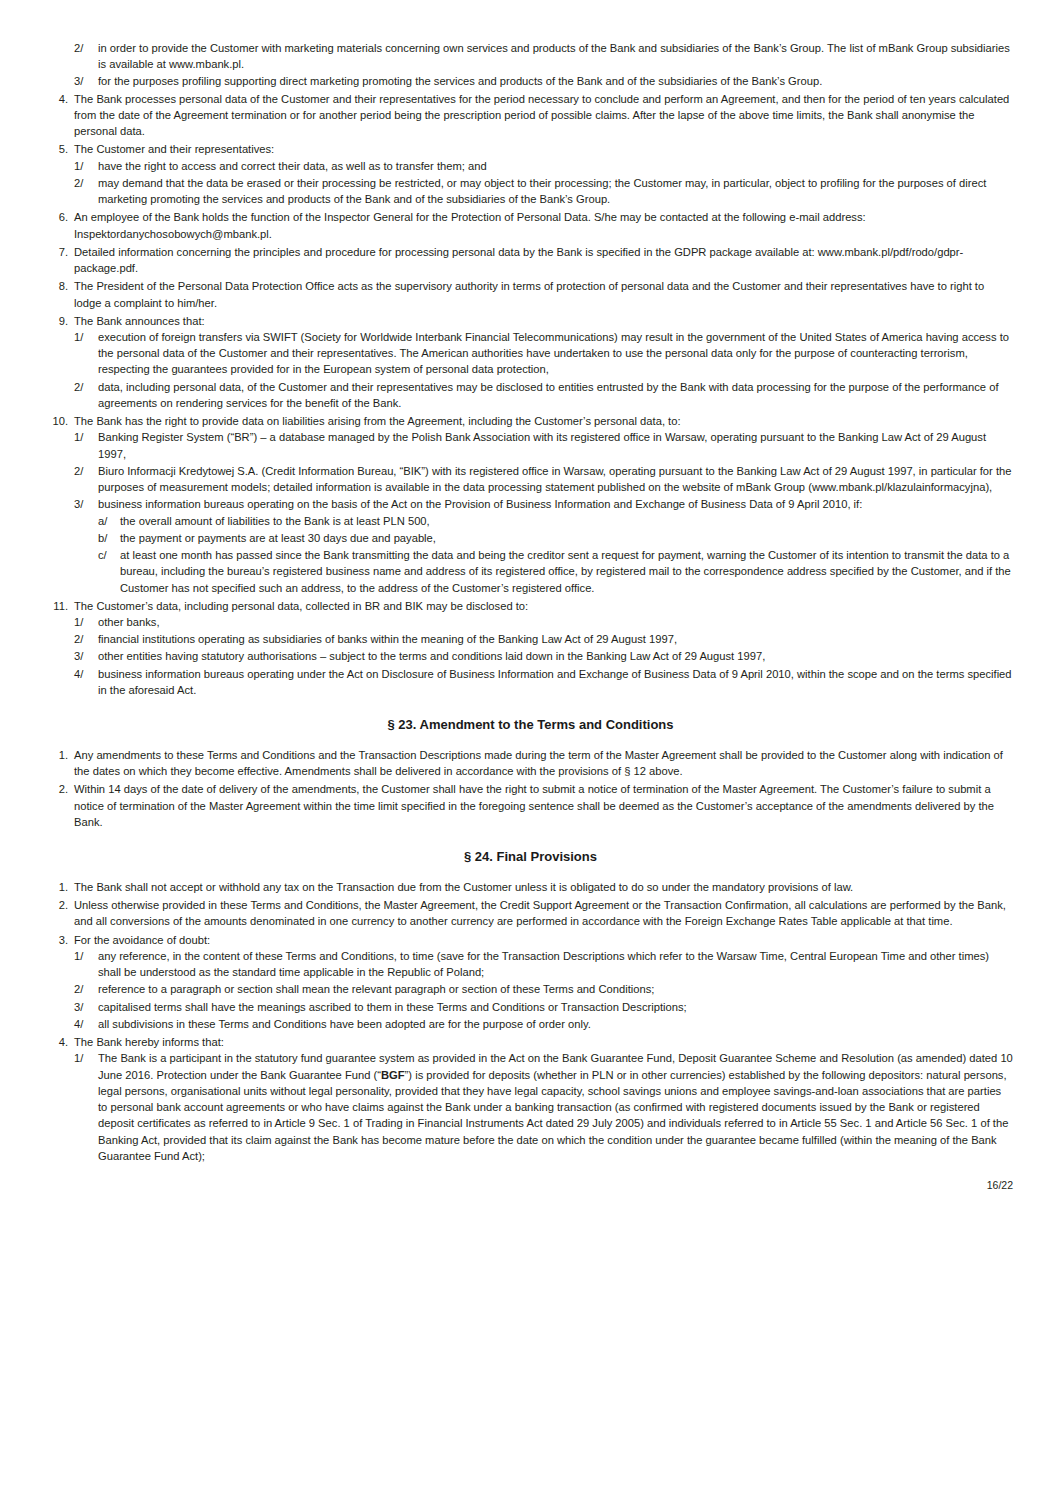2/in order to provide the Customer with marketing materials concerning own services and products of the Bank and subsidiaries of the Bank’s Group. The list of mBank Group subsidiaries is available at www.mbank.pl.
3/for the purposes profiling supporting direct marketing promoting the services and products of the Bank and of the subsidiaries of the Bank’s Group.
4. The Bank processes personal data of the Customer and their representatives for the period necessary to conclude and perform an Agreement, and then for the period of ten years calculated from the date of the Agreement termination or for another period being the prescription period of possible claims. After the lapse of the above time limits, the Bank shall anonymise the personal data.
5. The Customer and their representatives:
1/have the right to access and correct their data, as well as to transfer them; and
2/may demand that the data be erased or their processing be restricted, or may object to their processing; the Customer may, in particular, object to profiling for the purposes of direct marketing promoting the services and products of the Bank and of the subsidiaries of the Bank’s Group.
6. An employee of the Bank holds the function of the Inspector General for the Protection of Personal Data. S/he may be contacted at the following e-mail address: Inspektordanychosobowych@mbank.pl.
7. Detailed information concerning the principles and procedure for processing personal data by the Bank is specified in the GDPR package available at: www.mbank.pl/pdf/rodo/gdpr-package.pdf.
8. The President of the Personal Data Protection Office acts as the supervisory authority in terms of protection of personal data and the Customer and their representatives have to right to lodge a complaint to him/her.
9. The Bank announces that:
1/execution of foreign transfers via SWIFT (Society for Worldwide Interbank Financial Telecommunications) may result in the government of the United States of America having access to the personal data of the Customer and their representatives. The American authorities have undertaken to use the personal data only for the purpose of counteracting terrorism, respecting the guarantees provided for in the European system of personal data protection,
2/data, including personal data, of the Customer and their representatives may be disclosed to entities entrusted by the Bank with data processing for the purpose of the performance of agreements on rendering services for the benefit of the Bank.
10. The Bank has the right to provide data on liabilities arising from the Agreement, including the Customer’s personal data, to:
1/Banking Register System (“BR”) – a database managed by the Polish Bank Association with its registered office in Warsaw, operating pursuant to the Banking Law Act of 29 August 1997,
2/Biuro Informacji Kredytowej S.A. (Credit Information Bureau, “BIK”) with its registered office in Warsaw, operating pursuant to the Banking Law Act of 29 August 1997, in particular for the purposes of measurement models; detailed information is available in the data processing statement published on the website of mBank Group (www.mbank.pl/klazulainformacyjna),
3/business information bureaus operating on the basis of the Act on the Provision of Business Information and Exchange of Business Data of 9 April 2010, if:
a/the overall amount of liabilities to the Bank is at least PLN 500,
b/the payment or payments are at least 30 days due and payable,
c/at least one month has passed since the Bank transmitting the data and being the creditor sent a request for payment, warning the Customer of its intention to transmit the data to a bureau, including the bureau’s registered business name and address of its registered office, by registered mail to the correspondence address specified by the Customer, and if the Customer has not specified such an address, to the address of the Customer’s registered office.
11. The Customer’s data, including personal data, collected in BR and BIK may be disclosed to:
1/other banks,
2/financial institutions operating as subsidiaries of banks within the meaning of the Banking Law Act of 29 August 1997,
3/other entities having statutory authorisations – subject to the terms and conditions laid down in the Banking Law Act of 29 August 1997,
4/business information bureaus operating under the Act on Disclosure of Business Information and Exchange of Business Data of 9 April 2010, within the scope and on the terms specified in the aforesaid Act.
§ 23. Amendment to the Terms and Conditions
1. Any amendments to these Terms and Conditions and the Transaction Descriptions made during the term of the Master Agreement shall be provided to the Customer along with indication of the dates on which they become effective. Amendments shall be delivered in accordance with the provisions of § 12 above.
2. Within 14 days of the date of delivery of the amendments, the Customer shall have the right to submit a notice of termination of the Master Agreement. The Customer’s failure to submit a notice of termination of the Master Agreement within the time limit specified in the foregoing sentence shall be deemed as the Customer’s acceptance of the amendments delivered by the Bank.
§ 24. Final Provisions
1. The Bank shall not accept or withhold any tax on the Transaction due from the Customer unless it is obligated to do so under the mandatory provisions of law.
2. Unless otherwise provided in these Terms and Conditions, the Master Agreement, the Credit Support Agreement or the Transaction Confirmation, all calculations are performed by the Bank, and all conversions of the amounts denominated in one currency to another currency are performed in accordance with the Foreign Exchange Rates Table applicable at that time.
3. For the avoidance of doubt:
1/any reference, in the content of these Terms and Conditions, to time (save for the Transaction Descriptions which refer to the Warsaw Time, Central European Time and other times) shall be understood as the standard time applicable in the Republic of Poland;
2/reference to a paragraph or section shall mean the relevant paragraph or section of these Terms and Conditions;
3/capitalised terms shall have the meanings ascribed to them in these Terms and Conditions or Transaction Descriptions;
4/all subdivisions in these Terms and Conditions have been adopted are for the purpose of order only.
4. The Bank hereby informs that:
1/The Bank is a participant in the statutory fund guarantee system as provided in the Act on the Bank Guarantee Fund, Deposit Guarantee Scheme and Resolution (as amended) dated 10 June 2016. Protection under the Bank Guarantee Fund (“BGF”) is provided for deposits (whether in PLN or in other currencies) established by the following depositors: natural persons, legal persons, organisational units without legal personality, provided that they have legal capacity, school savings unions and employee savings-and-loan associations that are parties to personal bank account agreements or who have claims against the Bank under a banking transaction (as confirmed with registered documents issued by the Bank or registered deposit certificates as referred to in Article 9 Sec. 1 of Trading in Financial Instruments Act dated 29 July 2005) and individuals referred to in Article 55 Sec. 1 and Article 56 Sec. 1 of the Banking Act, provided that its claim against the Bank has become mature before the date on which the condition under the guarantee became fulfilled (within the meaning of the Bank Guarantee Fund Act);
16/22